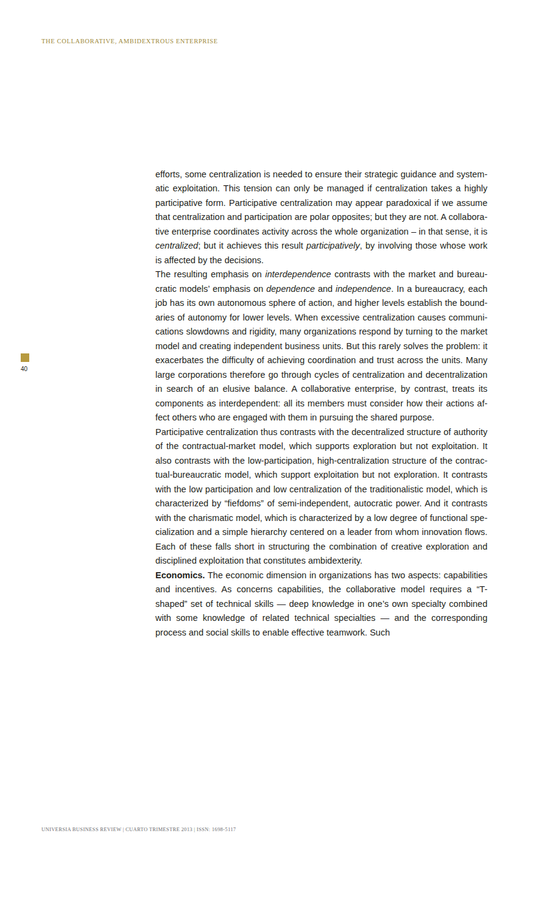The Collaborative, Ambidextrous Enterprise
40
efforts, some centralization is needed to ensure their strategic guidance and systematic exploitation. This tension can only be managed if centralization takes a highly participative form. Participative centralization may appear paradoxical if we assume that centralization and participation are polar opposites; but they are not. A collaborative enterprise coordinates activity across the whole organization – in that sense, it is centralized; but it achieves this result participatively, by involving those whose work is affected by the decisions.
The resulting emphasis on interdependence contrasts with the market and bureaucratic models’ emphasis on dependence and independence. In a bureaucracy, each job has its own autonomous sphere of action, and higher levels establish the boundaries of autonomy for lower levels. When excessive centralization causes communications slowdowns and rigidity, many organizations respond by turning to the market model and creating independent business units. But this rarely solves the problem: it exacerbates the difficulty of achieving coordination and trust across the units. Many large corporations therefore go through cycles of centralization and decentralization in search of an elusive balance. A collaborative enterprise, by contrast, treats its components as interdependent: all its members must consider how their actions affect others who are engaged with them in pursuing the shared purpose.
Participative centralization thus contrasts with the decentralized structure of authority of the contractual-market model, which supports exploration but not exploitation. It also contrasts with the low-participation, high-centralization structure of the contractual-bureaucratic model, which support exploitation but not exploration. It contrasts with the low participation and low centralization of the traditionalistic model, which is characterized by “fiefdoms” of semi-independent, autocratic power. And it contrasts with the charismatic model, which is characterized by a low degree of functional specialization and a simple hierarchy centered on a leader from whom innovation flows. Each of these falls short in structuring the combination of creative exploration and disciplined exploitation that constitutes ambidexterity.
Economics. The economic dimension in organizations has two aspects: capabilities and incentives. As concerns capabilities, the collaborative model requires a “T-shaped” set of technical skills — deep knowledge in one’s own specialty combined with some knowledge of related technical specialties — and the corresponding process and social skills to enable effective teamwork. Such
Universia Business Review | Cuarto Trimestre 2013 | ISSN: 1698-5117